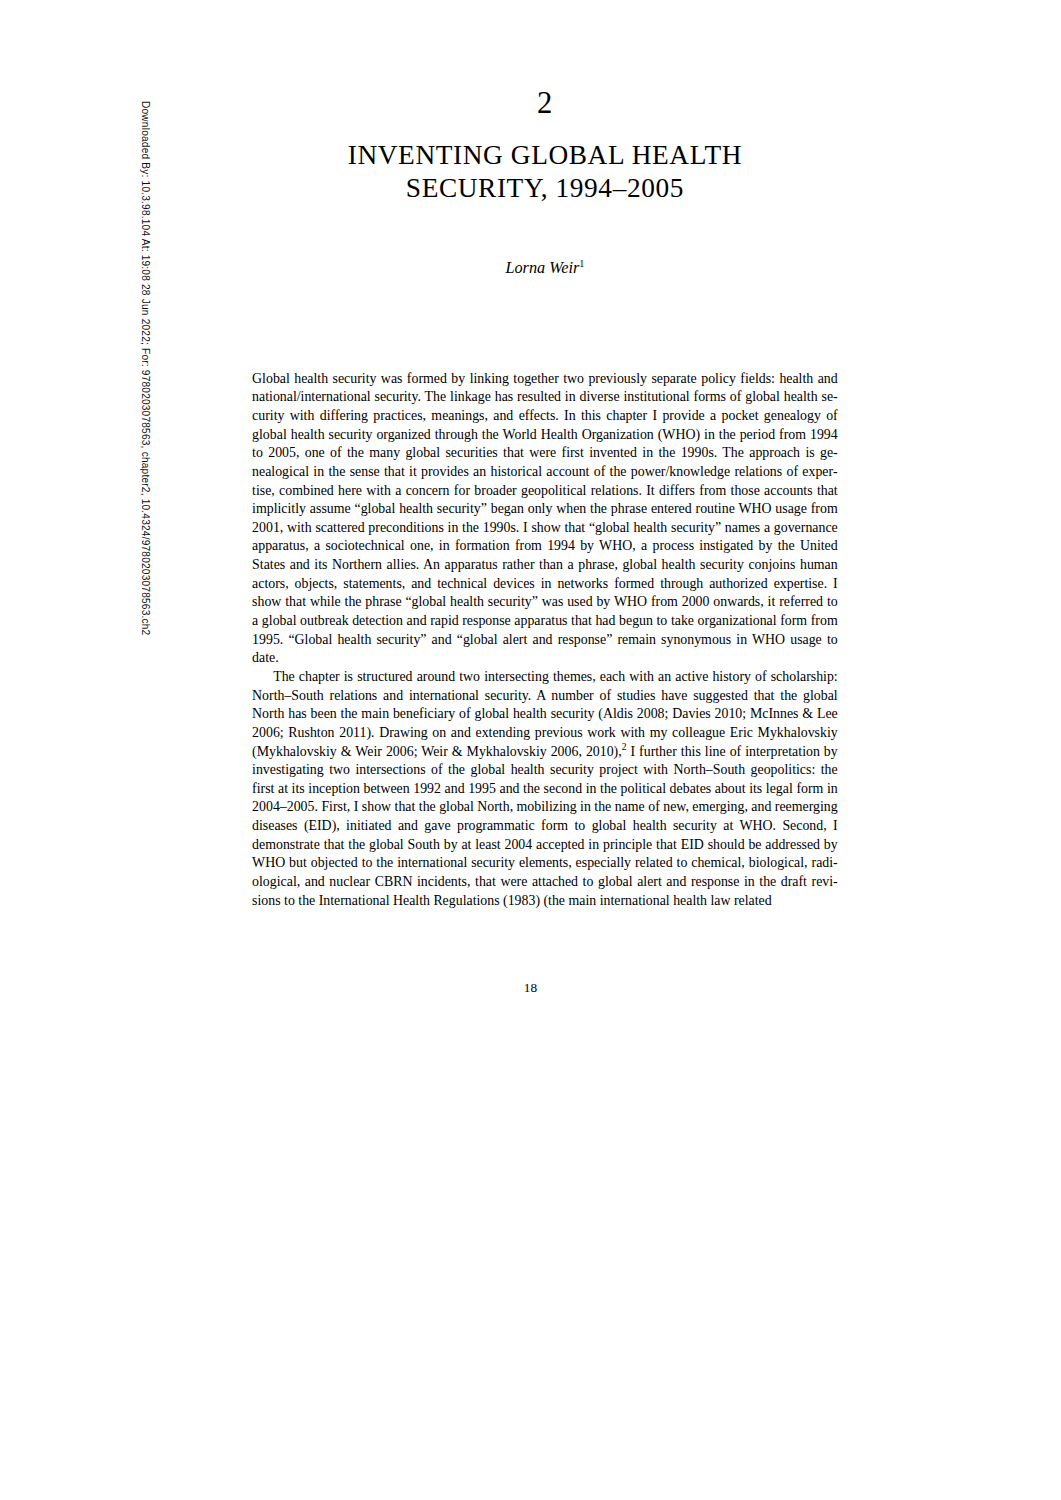Downloaded By: 10.3.98.104 At: 19:08 28 Jun 2022; For: 9780203078563, chapter2, 10.4324/9780203078563.ch2
2
INVENTING GLOBAL HEALTH
SECURITY, 1994–2005
Lorna Weir1
Global health security was formed by linking together two previously separate policy fields: health and national/international security. The linkage has resulted in diverse institutional forms of global health security with differing practices, meanings, and effects. In this chapter I provide a pocket genealogy of global health security organized through the World Health Organization (WHO) in the period from 1994 to 2005, one of the many global securities that were first invented in the 1990s. The approach is genealogical in the sense that it provides an historical account of the power/knowledge relations of expertise, combined here with a concern for broader geopolitical relations. It differs from those accounts that implicitly assume “global health security” began only when the phrase entered routine WHO usage from 2001, with scattered preconditions in the 1990s. I show that “global health security” names a governance apparatus, a sociotechnical one, in formation from 1994 by WHO, a process instigated by the United States and its Northern allies. An apparatus rather than a phrase, global health security conjoins human actors, objects, statements, and technical devices in networks formed through authorized expertise. I show that while the phrase “global health security” was used by WHO from 2000 onwards, it referred to a global outbreak detection and rapid response apparatus that had begun to take organizational form from 1995. “Global health security” and “global alert and response” remain synonymous in WHO usage to date.
The chapter is structured around two intersecting themes, each with an active history of scholarship: North–South relations and international security. A number of studies have suggested that the global North has been the main beneficiary of global health security (Aldis 2008; Davies 2010; McInnes & Lee 2006; Rushton 2011). Drawing on and extending previous work with my colleague Eric Mykhalovskiy (Mykhalovskiy & Weir 2006; Weir & Mykhalovskiy 2006, 2010),2 I further this line of interpretation by investigating two intersections of the global health security project with North–South geopolitics: the first at its inception between 1992 and 1995 and the second in the political debates about its legal form in 2004–2005. First, I show that the global North, mobilizing in the name of new, emerging, and reemerging diseases (EID), initiated and gave programmatic form to global health security at WHO. Second, I demonstrate that the global South by at least 2004 accepted in principle that EID should be addressed by WHO but objected to the international security elements, especially related to chemical, biological, radiological, and nuclear CBRN incidents, that were attached to global alert and response in the draft revisions to the International Health Regulations (1983) (the main international health law related
18